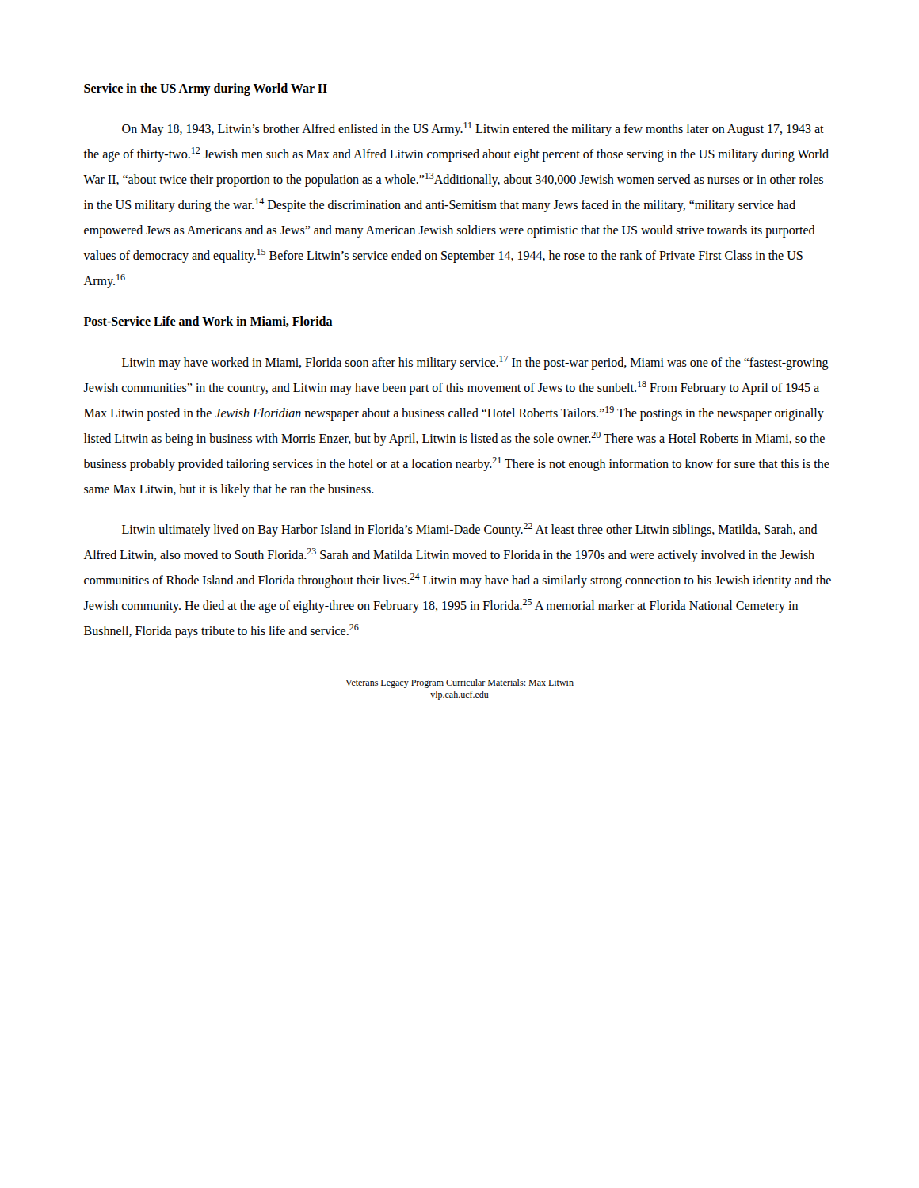Service in the US Army during World War II
On May 18, 1943, Litwin’s brother Alfred enlisted in the US Army.11 Litwin entered the military a few months later on August 17, 1943 at the age of thirty-two.12 Jewish men such as Max and Alfred Litwin comprised about eight percent of those serving in the US military during World War II, “about twice their proportion to the population as a whole.”13Additionally, about 340,000 Jewish women served as nurses or in other roles in the US military during the war.14 Despite the discrimination and anti-Semitism that many Jews faced in the military, “military service had empowered Jews as Americans and as Jews” and many American Jewish soldiers were optimistic that the US would strive towards its purported values of democracy and equality.15 Before Litwin’s service ended on September 14, 1944, he rose to the rank of Private First Class in the US Army.16
Post-Service Life and Work in Miami, Florida
Litwin may have worked in Miami, Florida soon after his military service.17 In the post-war period, Miami was one of the “fastest-growing Jewish communities” in the country, and Litwin may have been part of this movement of Jews to the sunbelt.18 From February to April of 1945 a Max Litwin posted in the Jewish Floridian newspaper about a business called “Hotel Roberts Tailors.”19 The postings in the newspaper originally listed Litwin as being in business with Morris Enzer, but by April, Litwin is listed as the sole owner.20 There was a Hotel Roberts in Miami, so the business probably provided tailoring services in the hotel or at a location nearby.21 There is not enough information to know for sure that this is the same Max Litwin, but it is likely that he ran the business.
Litwin ultimately lived on Bay Harbor Island in Florida’s Miami-Dade County.22 At least three other Litwin siblings, Matilda, Sarah, and Alfred Litwin, also moved to South Florida.23 Sarah and Matilda Litwin moved to Florida in the 1970s and were actively involved in the Jewish communities of Rhode Island and Florida throughout their lives.24 Litwin may have had a similarly strong connection to his Jewish identity and the Jewish community. He died at the age of eighty-three on February 18, 1995 in Florida.25 A memorial marker at Florida National Cemetery in Bushnell, Florida pays tribute to his life and service.26
Veterans Legacy Program Curricular Materials: Max Litwin
vlp.cah.ucf.edu